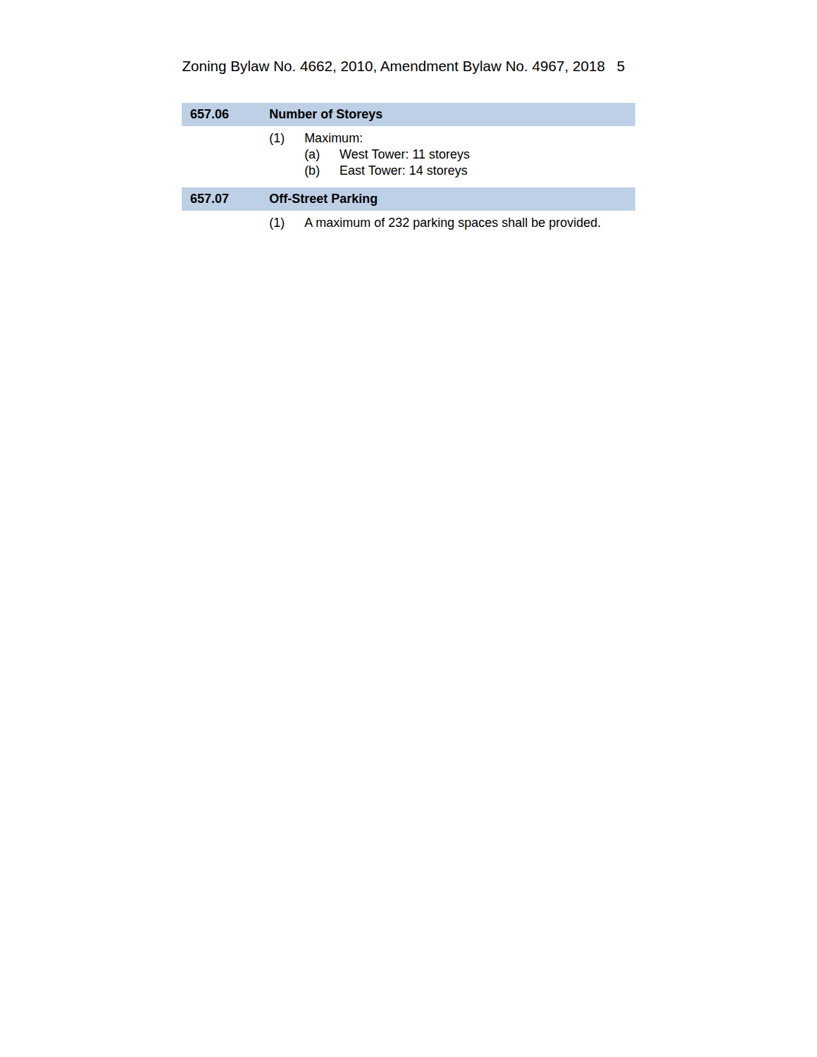Zoning Bylaw No. 4662, 2010, Amendment Bylaw No. 4967, 2018
5
| 657.06 | Number of Storeys |
| | (1) Maximum: (a) West Tower: 11 storeys (b) East Tower: 14 storeys |
| 657.07 | Off-Street Parking |
| | (1) A maximum of 232 parking spaces shall be provided. |